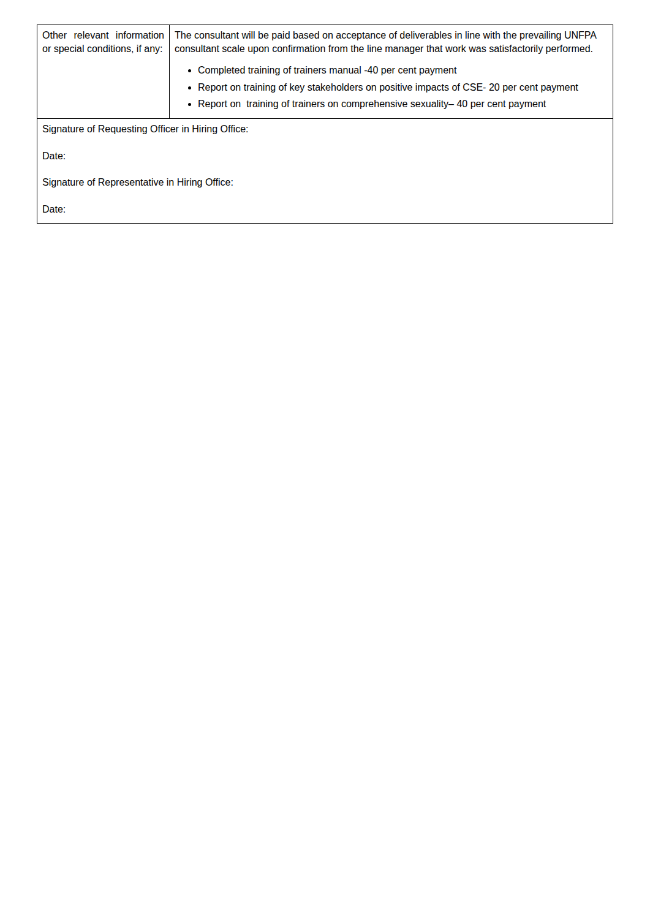| Other relevant information or special conditions, if any: | The consultant will be paid based on acceptance of deliverables in line with the prevailing UNFPA consultant scale upon confirmation from the line manager that work was satisfactorily performed. Completed training of trainers manual -40 per cent payment Report on training of key stakeholders on positive impacts of CSE- 20 per cent payment Report on training of trainers on comprehensive sexuality– 40 per cent payment |
| Signature of Requesting Officer in Hiring Office: Date: Signature of Representative in Hiring Office: Date: |